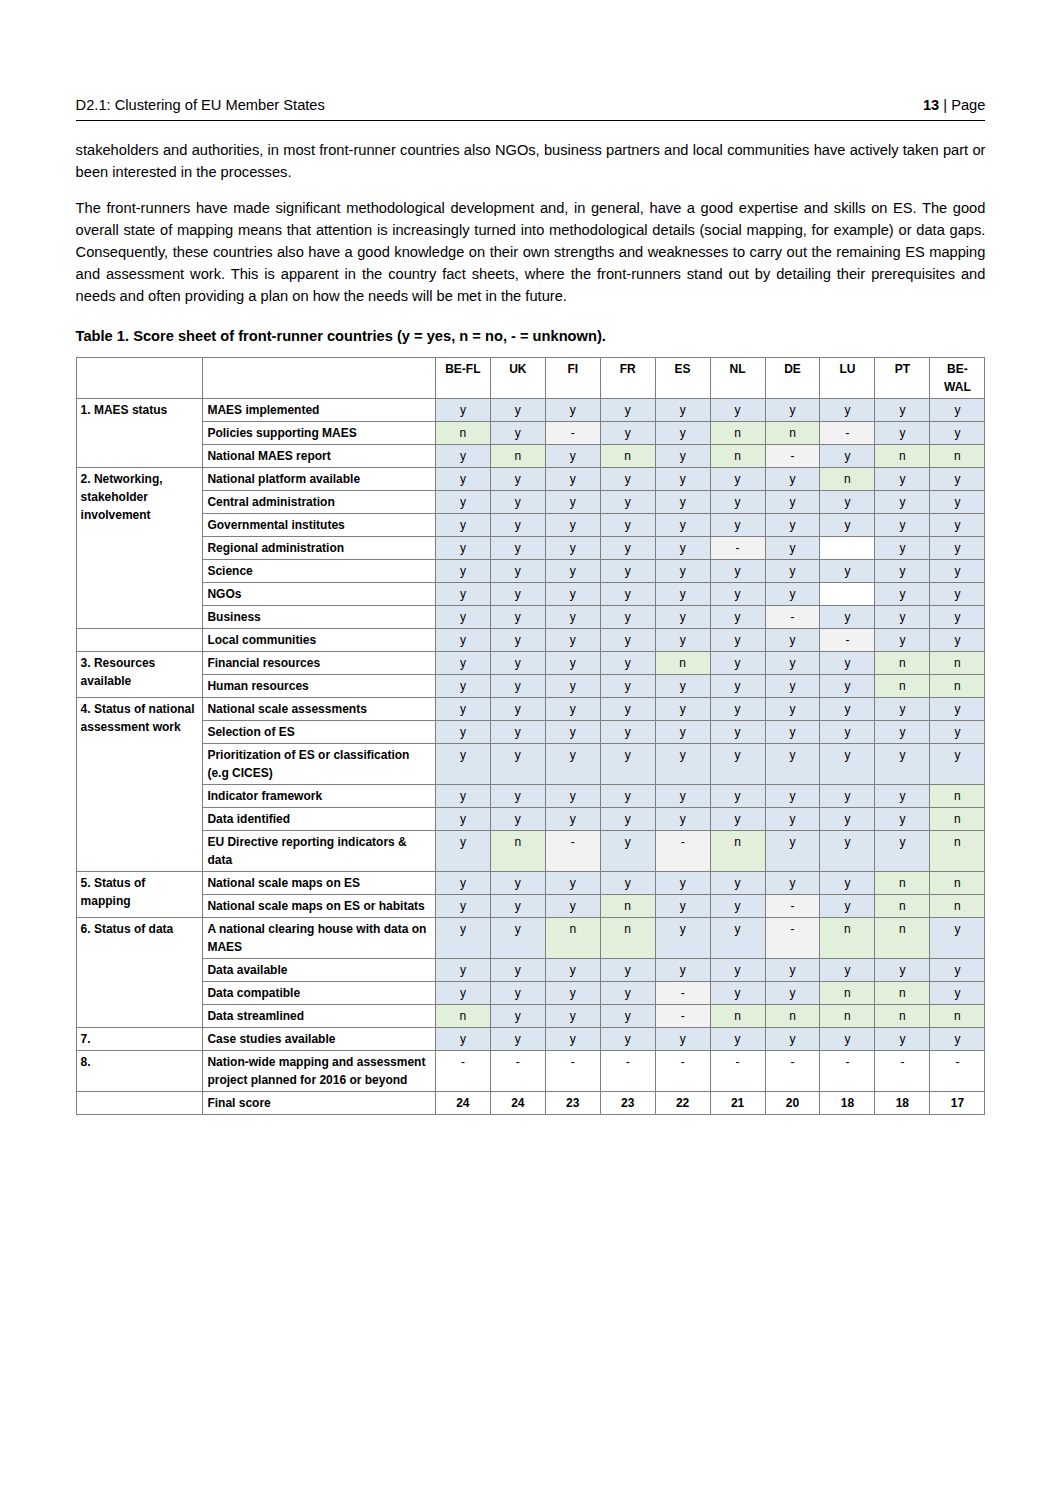D2.1: Clustering of EU Member States 13 | Page
stakeholders and authorities, in most front-runner countries also NGOs, business partners and local communities have actively taken part or been interested in the processes.
The front-runners have made significant methodological development and, in general, have a good expertise and skills on ES. The good overall state of mapping means that attention is increasingly turned into methodological details (social mapping, for example) or data gaps. Consequently, these countries also have a good knowledge on their own strengths and weaknesses to carry out the remaining ES mapping and assessment work. This is apparent in the country fact sheets, where the front-runners stand out by detailing their prerequisites and needs and often providing a plan on how the needs will be met in the future.
Table 1. Score sheet of front-runner countries (y = yes, n = no, - = unknown).
| | | BE-FL | UK | FI | FR | ES | NL | DE | LU | PT | BE-WAL |
| --- | --- | --- | --- | --- | --- | --- | --- | --- | --- | --- | --- |
| 1. MAES status | MAES implemented | y | y | y | y | y | y | y | y | y | y |
| Policies supporting MAES | n | y | - | y | y | n | n | - | y | y |
| National MAES report | y | n | y | n | y | n | - | y | n | n |
| 2. Networking, stakeholder involvement | National platform available | y | y | y | y | y | y | y | n | y | y |
| Central administration | y | y | y | y | y | y | y | y | y | y |
| Governmental institutes | y | y | y | y | y | y | y | y | y | y |
| Regional administration | y | y | y | y | y | - | y | | y | y |
| Science | y | y | y | y | y | y | y | y | y | y |
| NGOs | y | y | y | y | y | y | y | | y | y |
| Business | y | y | y | y | y | y | - | y | y | y |
| | Local communities | y | y | y | y | y | y | y | - | y | y |
| 3. Resources available | Financial resources | y | y | y | y | n | y | y | y | n | n |
| Human resources | y | y | y | y | y | y | y | y | n | n |
| 4. Status of national assessment work | National scale assessments | y | y | y | y | y | y | y | y | y | y |
| Selection of ES | y | y | y | y | y | y | y | y | y | y |
| Prioritization of ES or classification (e.g CICES) | y | y | y | y | y | y | y | y | y | y |
| Indicator framework | y | y | y | y | y | y | y | y | y | n |
| Data identified | y | y | y | y | y | y | y | y | y | n |
| EU Directive reporting indicators & data | y | n | - | y | - | n | y | y | y | n |
| 5. Status of mapping | National scale maps on ES | y | y | y | y | y | y | y | y | n | n |
| National scale maps on ES or habitats | y | y | y | n | y | y | - | y | n | n |
| 6. Status of data | A national clearing house with data on MAES | y | y | n | n | y | y | - | n | n | y |
| Data available | y | y | y | y | y | y | y | y | y | y |
| Data compatible | y | y | y | y | - | y | y | n | n | y |
| Data streamlined | n | y | y | y | - | n | n | n | n | n |
| 7. | Case studies available | y | y | y | y | y | y | y | y | y | y |
| 8. | Nation-wide mapping and assessment project planned for 2016 or beyond | - | - | - | - | - | - | - | - | - | - |
| | Final score | 24 | 24 | 23 | 23 | 22 | 21 | 20 | 18 | 18 | 17 |